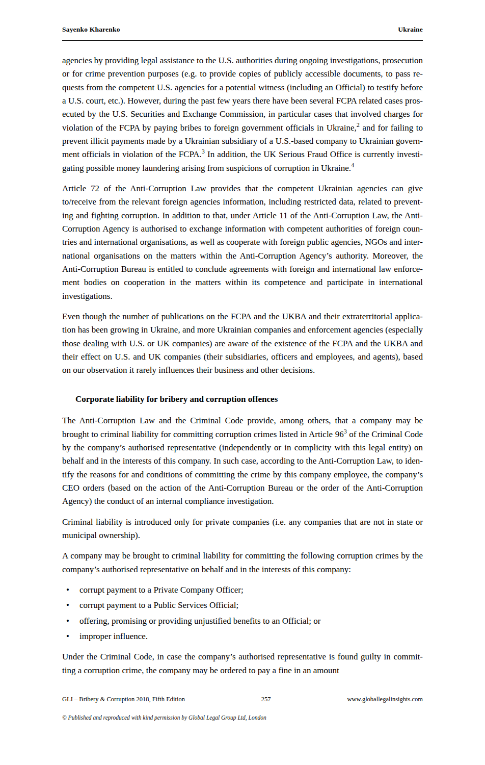Sayenko Kharenko
Ukraine
agencies by providing legal assistance to the U.S. authorities during ongoing investigations, prosecution or for crime prevention purposes (e.g. to provide copies of publicly accessible documents, to pass requests from the competent U.S. agencies for a potential witness (including an Official) to testify before a U.S. court, etc.). However, during the past few years there have been several FCPA related cases prosecuted by the U.S. Securities and Exchange Commission, in particular cases that involved charges for violation of the FCPA by paying bribes to foreign government officials in Ukraine,2 and for failing to prevent illicit payments made by a Ukrainian subsidiary of a U.S.-based company to Ukrainian government officials in violation of the FCPA.3 In addition, the UK Serious Fraud Office is currently investigating possible money laundering arising from suspicions of corruption in Ukraine.4
Article 72 of the Anti-Corruption Law provides that the competent Ukrainian agencies can give to/receive from the relevant foreign agencies information, including restricted data, related to preventing and fighting corruption. In addition to that, under Article 11 of the Anti-Corruption Law, the Anti-Corruption Agency is authorised to exchange information with competent authorities of foreign countries and international organisations, as well as cooperate with foreign public agencies, NGOs and international organisations on the matters within the Anti-Corruption Agency’s authority. Moreover, the Anti-Corruption Bureau is entitled to conclude agreements with foreign and international law enforcement bodies on cooperation in the matters within its competence and participate in international investigations.
Even though the number of publications on the FCPA and the UKBA and their extraterritorial application has been growing in Ukraine, and more Ukrainian companies and enforcement agencies (especially those dealing with U.S. or UK companies) are aware of the existence of the FCPA and the UKBA and their effect on U.S. and UK companies (their subsidiaries, officers and employees, and agents), based on our observation it rarely influences their business and other decisions.
Corporate liability for bribery and corruption offences
The Anti-Corruption Law and the Criminal Code provide, among others, that a company may be brought to criminal liability for committing corruption crimes listed in Article 963 of the Criminal Code by the company’s authorised representative (independently or in complicity with this legal entity) on behalf and in the interests of this company. In such case, according to the Anti-Corruption Law, to identify the reasons for and conditions of committing the crime by this company employee, the company’s CEO orders (based on the action of the Anti-Corruption Bureau or the order of the Anti-Corruption Agency) the conduct of an internal compliance investigation.
Criminal liability is introduced only for private companies (i.e. any companies that are not in state or municipal ownership).
A company may be brought to criminal liability for committing the following corruption crimes by the company’s authorised representative on behalf and in the interests of this company:
corrupt payment to a Private Company Officer;
corrupt payment to a Public Services Official;
offering, promising or providing unjustified benefits to an Official; or
improper influence.
Under the Criminal Code, in case the company’s authorised representative is found guilty in committing a corruption crime, the company may be ordered to pay a fine in an amount
GLI – Bribery & Corruption 2018, Fifth Edition
257
www.globallegalinsights.com
© Published and reproduced with kind permission by Global Legal Group Ltd, London